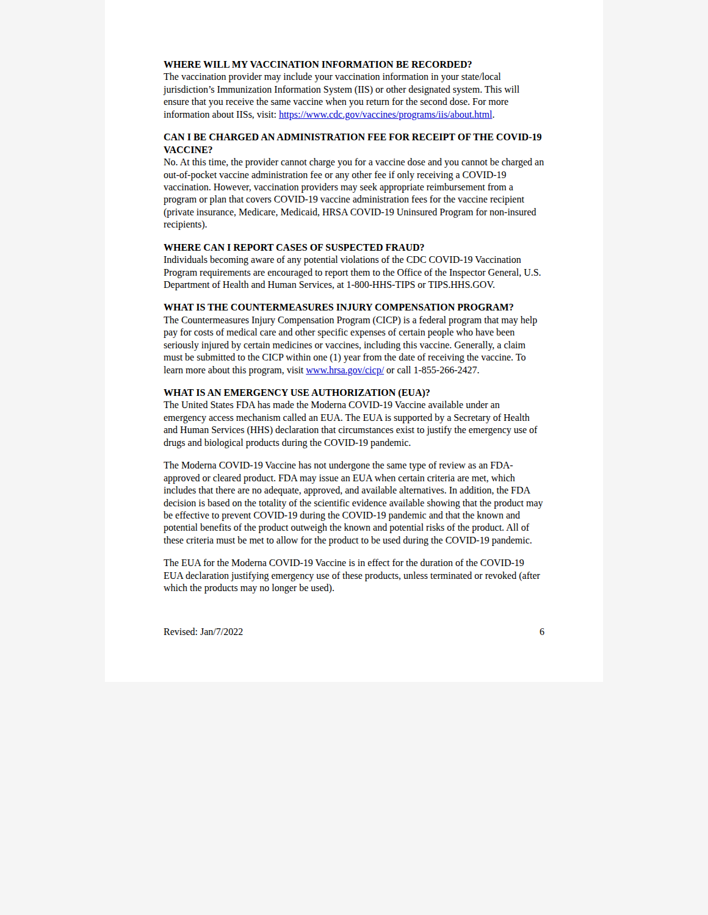Where will my vaccination information be recorded?
The vaccination provider may include your vaccination information in your state/local jurisdiction’s Immunization Information System (IIS) or other designated system. This will ensure that you receive the same vaccine when you return for the second dose. For more information about IISs, visit: https://www.cdc.gov/vaccines/programs/iis/about.html.
Can I be charged an administration fee for receipt of the COVID-19 vaccine?
No. At this time, the provider cannot charge you for a vaccine dose and you cannot be charged an out-of-pocket vaccine administration fee or any other fee if only receiving a COVID-19 vaccination. However, vaccination providers may seek appropriate reimbursement from a program or plan that covers COVID-19 vaccine administration fees for the vaccine recipient (private insurance, Medicare, Medicaid, HRSA COVID-19 Uninsured Program for non-insured recipients).
Where can I report cases of suspected fraud?
Individuals becoming aware of any potential violations of the CDC COVID-19 Vaccination Program requirements are encouraged to report them to the Office of the Inspector General, U.S. Department of Health and Human Services, at 1-800-HHS-TIPS or TIPS.HHS.GOV.
What is the Countermeasures Injury Compensation Program?
The Countermeasures Injury Compensation Program (CICP) is a federal program that may help pay for costs of medical care and other specific expenses of certain people who have been seriously injured by certain medicines or vaccines, including this vaccine. Generally, a claim must be submitted to the CICP within one (1) year from the date of receiving the vaccine. To learn more about this program, visit www.hrsa.gov/cicp/ or call 1-855-266-2427.
What is an Emergency Use Authorization (EUA)?
The United States FDA has made the Moderna COVID-19 Vaccine available under an emergency access mechanism called an EUA. The EUA is supported by a Secretary of Health and Human Services (HHS) declaration that circumstances exist to justify the emergency use of drugs and biological products during the COVID-19 pandemic.
The Moderna COVID-19 Vaccine has not undergone the same type of review as an FDA-approved or cleared product. FDA may issue an EUA when certain criteria are met, which includes that there are no adequate, approved, and available alternatives. In addition, the FDA decision is based on the totality of the scientific evidence available showing that the product may be effective to prevent COVID-19 during the COVID-19 pandemic and that the known and potential benefits of the product outweigh the known and potential risks of the product. All of these criteria must be met to allow for the product to be used during the COVID-19 pandemic.
The EUA for the Moderna COVID-19 Vaccine is in effect for the duration of the COVID-19 EUA declaration justifying emergency use of these products, unless terminated or revoked (after which the products may no longer be used).
Revised: Jan/7/2022 6